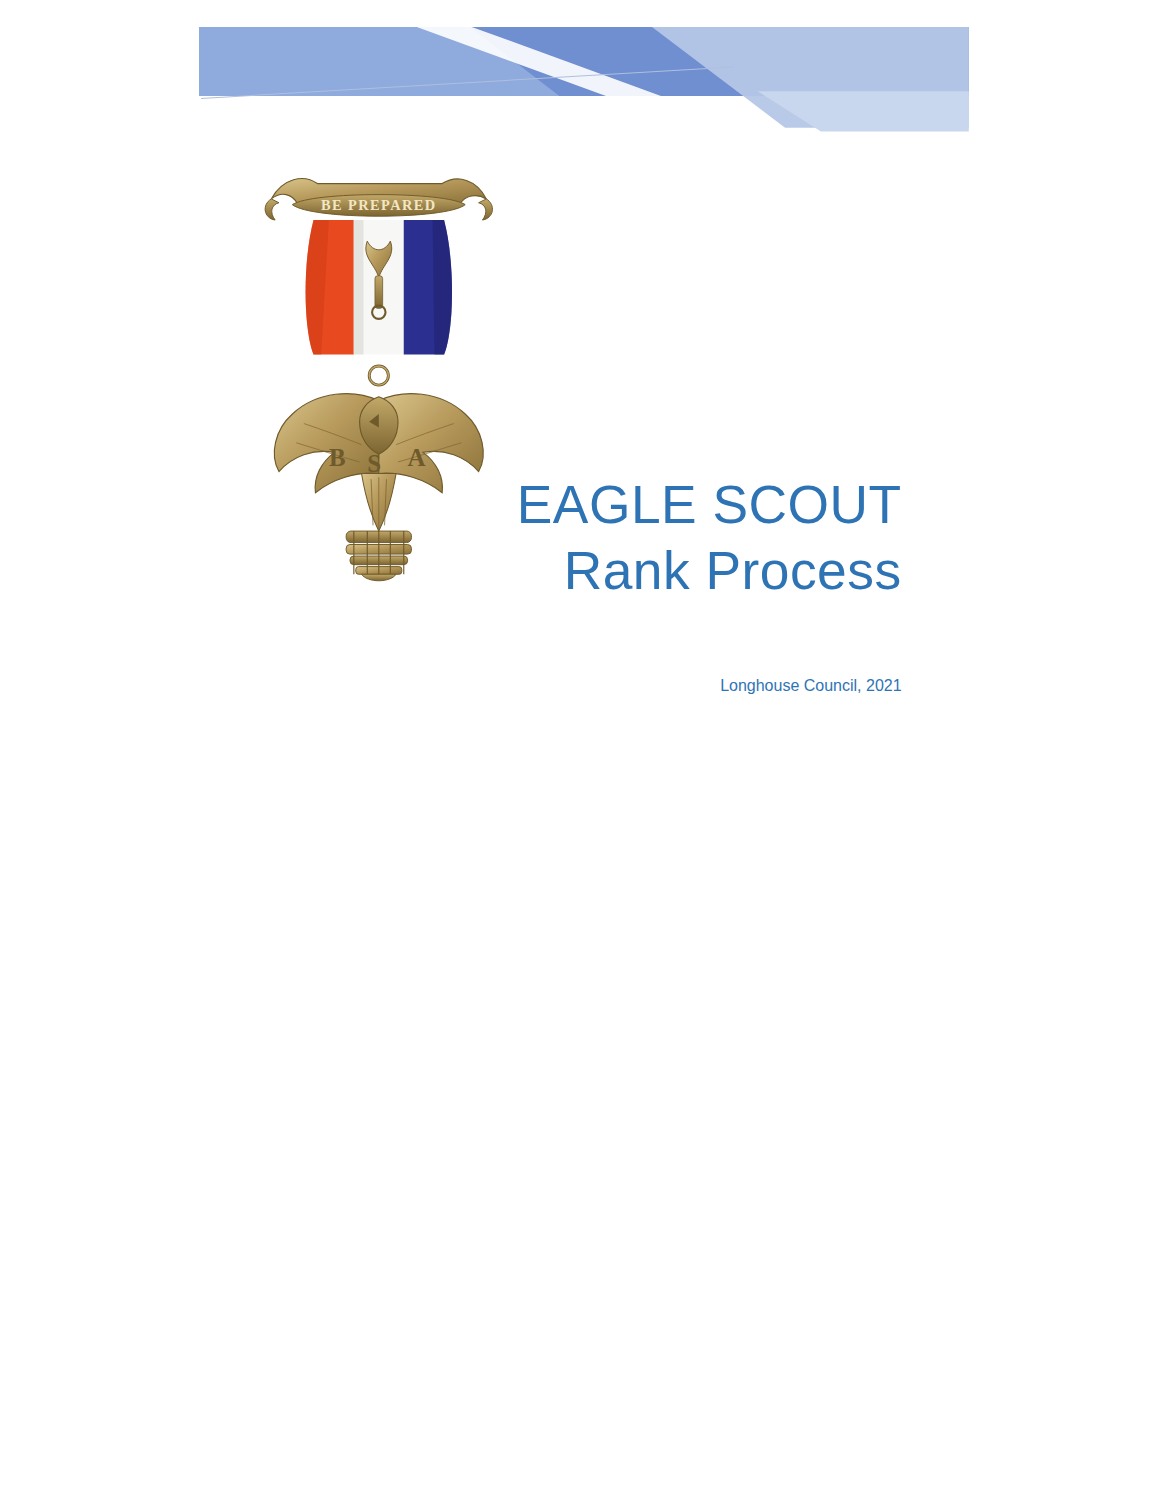BE PREPARED B S A
EAGLE SCOUT
Rank Process
Longhouse Council, 2021